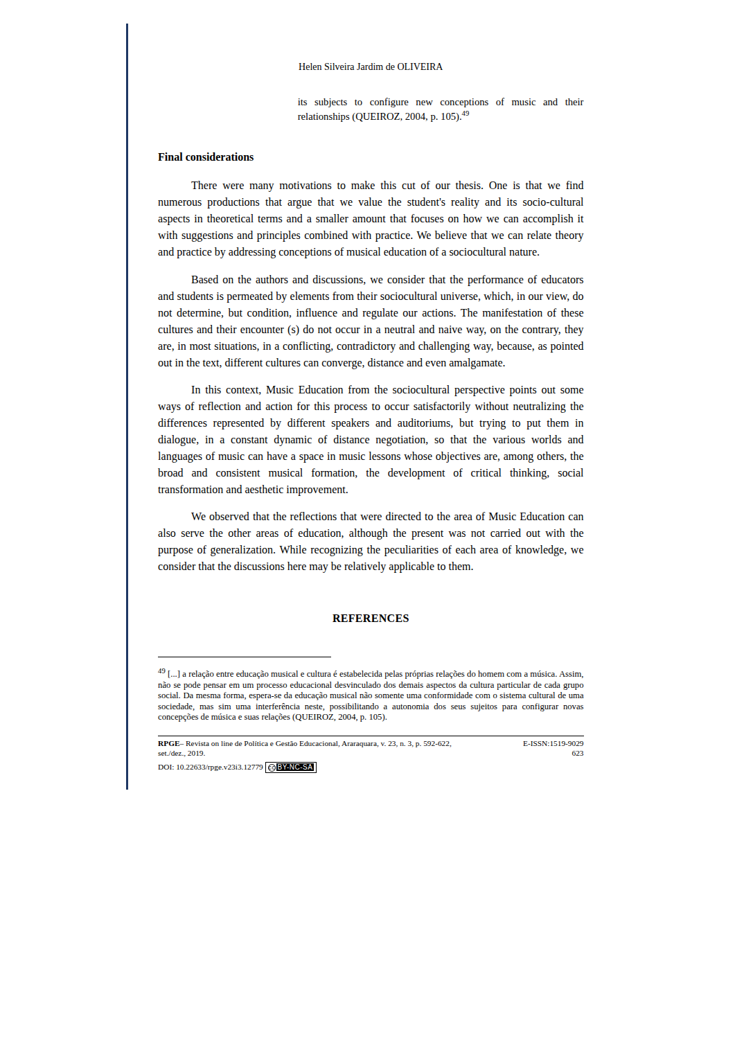Helen Silveira Jardim de OLIVEIRA
its subjects to configure new conceptions of music and their relationships (QUEIROZ, 2004, p. 105).49
Final considerations
There were many motivations to make this cut of our thesis. One is that we find numerous productions that argue that we value the student's reality and its socio-cultural aspects in theoretical terms and a smaller amount that focuses on how we can accomplish it with suggestions and principles combined with practice. We believe that we can relate theory and practice by addressing conceptions of musical education of a sociocultural nature.
Based on the authors and discussions, we consider that the performance of educators and students is permeated by elements from their sociocultural universe, which, in our view, do not determine, but condition, influence and regulate our actions. The manifestation of these cultures and their encounter (s) do not occur in a neutral and naive way, on the contrary, they are, in most situations, in a conflicting, contradictory and challenging way, because, as pointed out in the text, different cultures can converge, distance and even amalgamate.
In this context, Music Education from the sociocultural perspective points out some ways of reflection and action for this process to occur satisfactorily without neutralizing the differences represented by different speakers and auditoriums, but trying to put them in dialogue, in a constant dynamic of distance negotiation, so that the various worlds and languages of music can have a space in music lessons whose objectives are, among others, the broad and consistent musical formation, the development of critical thinking, social transformation and aesthetic improvement.
We observed that the reflections that were directed to the area of Music Education can also serve the other areas of education, although the present was not carried out with the purpose of generalization. While recognizing the peculiarities of each area of knowledge, we consider that the discussions here may be relatively applicable to them.
REFERENCES
49 [...] a relação entre educação musical e cultura é estabelecida pelas próprias relações do homem com a música. Assim, não se pode pensar em um processo educacional desvinculado dos demais aspectos da cultura particular de cada grupo social. Da mesma forma, espera-se da educação musical não somente uma conformidade com o sistema cultural de uma sociedade, mas sim uma interferência neste, possibilitando a autonomia dos seus sujeitos para configurar novas concepções de música e suas relações (QUEIROZ, 2004, p. 105).
RPGE– Revista on line de Política e Gestão Educacional, Araraquara, v. 23, n. 3, p. 592-622, set./dez., 2019.
DOI: 10.22633/rpge.v23i3.12779
cc BY-NC-SA
E-ISSN:1519-9029
623